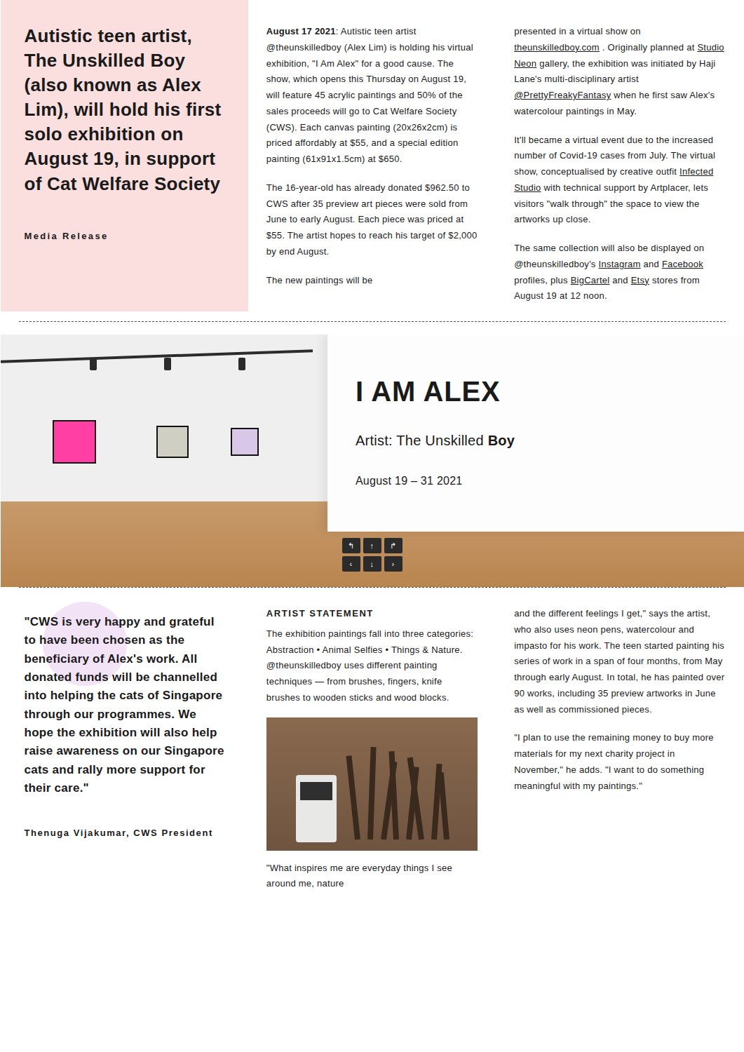Autistic teen artist, The Unskilled Boy (also known as Alex Lim), will hold his first solo exhibition on August 19, in support of Cat Welfare Society
Media Release
August 17 2021: Autistic teen artist @theunskilledboy (Alex Lim) is holding his virtual exhibition, "I Am Alex" for a good cause. The show, which opens this Thursday on August 19, will feature 45 acrylic paintings and 50% of the sales proceeds will go to Cat Welfare Society (CWS). Each canvas painting (20x26x2cm) is priced affordably at $55, and a special edition painting (61x91x1.5cm) at $650.
The 16-year-old has already donated $962.50 to CWS after 35 preview art pieces were sold from June to early August. Each piece was priced at $55. The artist hopes to reach his target of $2,000 by end August.
The new paintings will be
presented in a virtual show on theunskilledboy.com . Originally planned at Studio Neon gallery, the exhibition was initiated by Haji Lane's multi-disciplinary artist @PrettyFreakyFantasy when he first saw Alex's watercolour paintings in May.
It'll became a virtual event due to the increased number of Covid-19 cases from July. The virtual show, conceptualised by creative outfit Infected Studio with technical support by Artplacer, lets visitors "walk through" the space to view the artworks up close.
The same collection will also be displayed on @theunskilledboy's Instagram and Facebook profiles, plus BigCartel and Etsy stores from August 19 at 12 noon.
I AM ALEX
Artist: The Unskilled Boy
August 19 – 31 2021
↰↑↱ ‹↓›
"CWS is very happy and grateful to have been chosen as the beneficiary of Alex's work. All donated funds will be channelled into helping the cats of Singapore through our programmes. We hope the exhibition will also help raise awareness on our Singapore cats and rally more support for their care."
Thenuga Vijakumar, CWS President
ARTIST STATEMENT
The exhibition paintings fall into three categories: Abstraction • Animal Selfies • Things & Nature. @theunskilledboy uses different painting techniques — from brushes, fingers, knife brushes to wooden sticks and wood blocks.
"What inspires me are everyday things I see around me, nature
and the different feelings I get," says the artist, who also uses neon pens, watercolour and impasto for his work. The teen started painting his series of work in a span of four months, from May through early August. In total, he has painted over 90 works, including 35 preview artworks in June as well as commissioned pieces.
"I plan to use the remaining money to buy more materials for my next charity project in November," he adds. "I want to do something meaningful with my paintings."